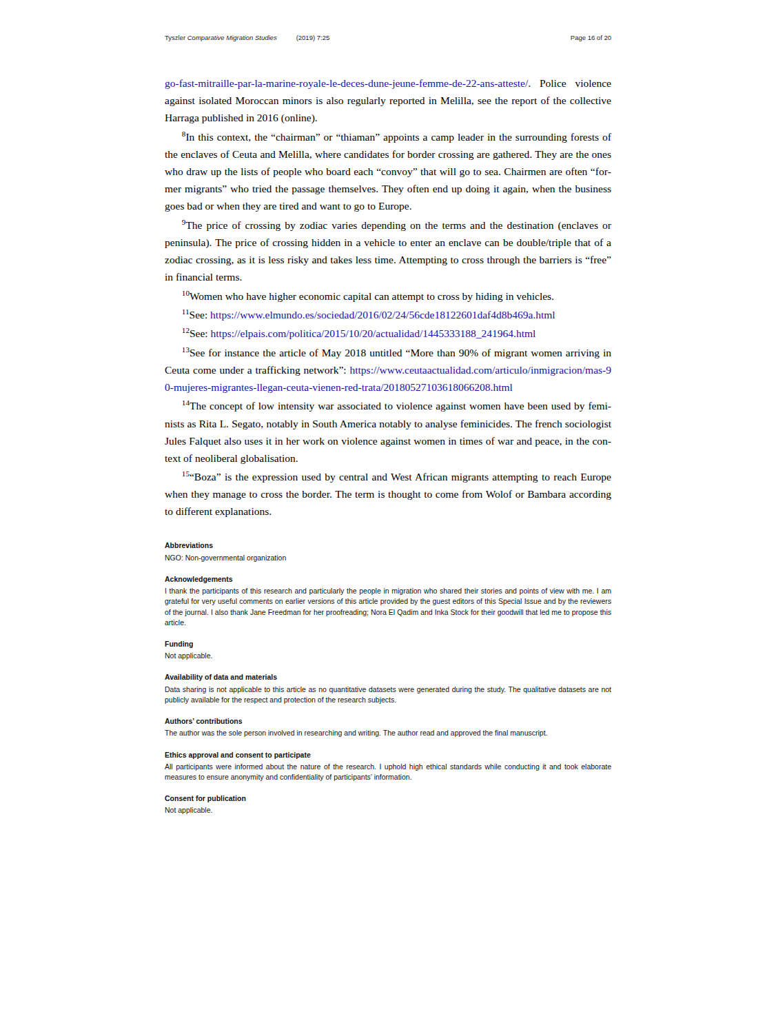Tyszler Comparative Migration Studies
(2019) 7:25
Page 16 of 20
go-fast-mitraille-par-la-marine-royale-le-deces-dune-jeune-femme-de-22-ans-atteste/. Police violence against isolated Moroccan minors is also regularly reported in Melilla, see the report of the collective Harraga published in 2016 (online).
8In this context, the “chairman” or “thiaman” appoints a camp leader in the surrounding forests of the enclaves of Ceuta and Melilla, where candidates for border crossing are gathered. They are the ones who draw up the lists of people who board each “convoy” that will go to sea. Chairmen are often “former migrants” who tried the passage themselves. They often end up doing it again, when the business goes bad or when they are tired and want to go to Europe.
9The price of crossing by zodiac varies depending on the terms and the destination (enclaves or peninsula). The price of crossing hidden in a vehicle to enter an enclave can be double/triple that of a zodiac crossing, as it is less risky and takes less time. Attempting to cross through the barriers is “free” in financial terms.
10Women who have higher economic capital can attempt to cross by hiding in vehicles.
11See: https://www.elmundo.es/sociedad/2016/02/24/56cde18122601daf4d8b469a.html
12See: https://elpais.com/politica/2015/10/20/actualidad/1445333188_241964.html
13See for instance the article of May 2018 untitled “More than 90% of migrant women arriving in Ceuta come under a trafficking network”: https://www.ceutaactualidad.com/articulo/inmigracion/mas-90-mujeres-migrantes-llegan-ceuta-vienen-red-trata/20180527103618066208.html
14The concept of low intensity war associated to violence against women have been used by feminists as Rita L. Segato, notably in South America notably to analyse feminicides. The french sociologist Jules Falquet also uses it in her work on violence against women in times of war and peace, in the context of neoliberal globalisation.
15“Boza” is the expression used by central and West African migrants attempting to reach Europe when they manage to cross the border. The term is thought to come from Wolof or Bambara according to different explanations.
Abbreviations
NGO: Non-governmental organization
Acknowledgements
I thank the participants of this research and particularly the people in migration who shared their stories and points of view with me. I am grateful for very useful comments on earlier versions of this article provided by the guest editors of this Special Issue and by the reviewers of the journal. I also thank Jane Freedman for her proofreading; Nora El Qadim and Inka Stock for their goodwill that led me to propose this article.
Funding
Not applicable.
Availability of data and materials
Data sharing is not applicable to this article as no quantitative datasets were generated during the study. The qualitative datasets are not publicly available for the respect and protection of the research subjects.
Authors’ contributions
The author was the sole person involved in researching and writing. The author read and approved the final manuscript.
Ethics approval and consent to participate
All participants were informed about the nature of the research. I uphold high ethical standards while conducting it and took elaborate measures to ensure anonymity and confidentiality of participants’ information.
Consent for publication
Not applicable.